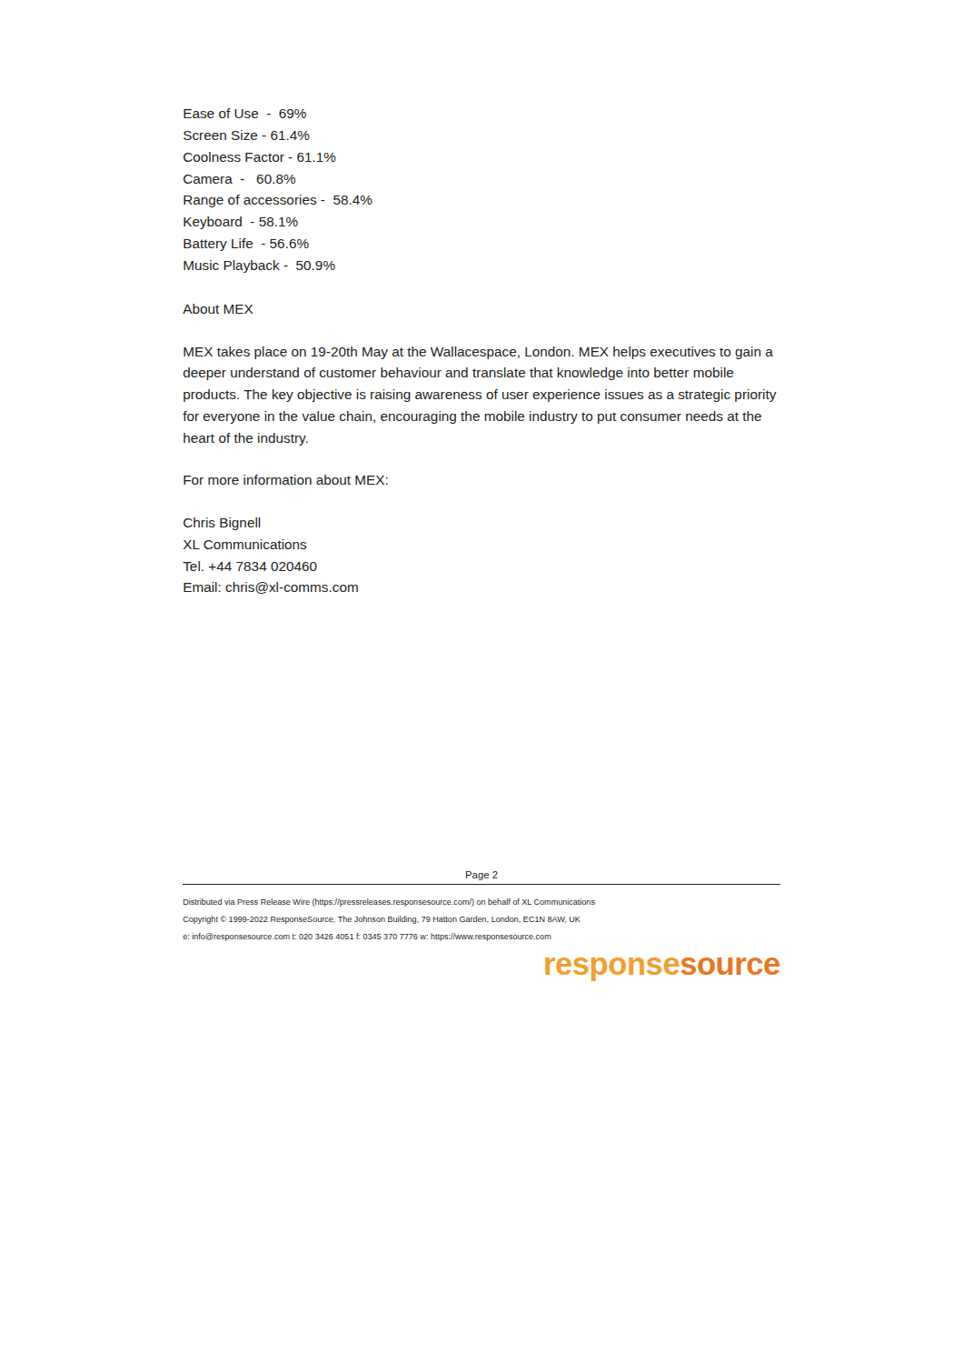Ease of Use - 69%
Screen Size - 61.4%
Coolness Factor - 61.1%
Camera - 60.8%
Range of accessories - 58.4%
Keyboard - 58.1%
Battery Life - 56.6%
Music Playback - 50.9%
About MEX
MEX takes place on 19-20th May at the Wallacespace, London. MEX helps executives to gain a deeper understand of customer behaviour and translate that knowledge into better mobile products. The key objective is raising awareness of user experience issues as a strategic priority for everyone in the value chain, encouraging the mobile industry to put consumer needs at the heart of the industry.
For more information about MEX:
Chris Bignell
XL Communications
Tel. +44 7834 020460
Email: chris@xl-comms.com
Page 2
Distributed via Press Release Wire (https://pressreleases.responsesource.com/) on behalf of XL Communications
Copyright © 1999-2022 ResponseSource, The Johnson Building, 79 Hatton Garden, London, EC1N 8AW, UK
e: info@responsesource.com t: 020 3426 4051 f: 0345 370 7776 w: https://www.responsesource.com
response source